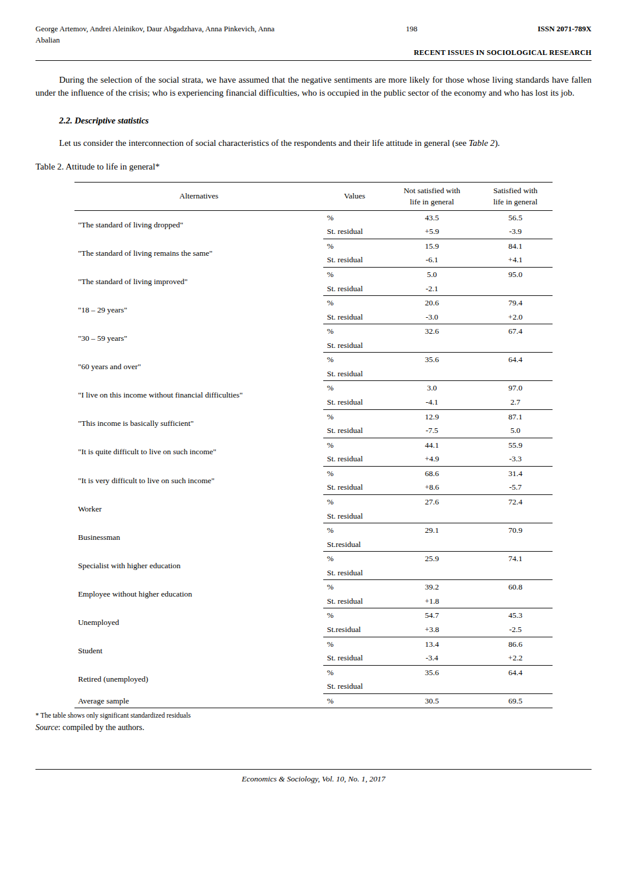George Artemov, Andrei Aleinikov, Daur Abgadzhava, Anna Pinkevich, Anna Abalian
198
ISSN 2071-789X
RECENT ISSUES IN SOCIOLOGICAL RESEARCH
During the selection of the social strata, we have assumed that the negative sentiments are more likely for those whose living standards have fallen under the influence of the crisis; who is experiencing financial difficulties, who is occupied in the public sector of the economy and who has lost its job.
2.2. Descriptive statistics
Let us consider the interconnection of social characteristics of the respondents and their life attitude in general (see Table 2).
Table 2. Attitude to life in general*
| Alternatives | Values | Not satisfied with life in general | Satisfied with life in general |
| --- | --- | --- | --- |
| "The standard of living dropped" | % | 43.5 | 56.5 |
| St. residual | +5.9 | -3.9 |
| "The standard of living remains the same" | % | 15.9 | 84.1 |
| St. residual | -6.1 | +4.1 |
| "The standard of living improved" | % | 5.0 | 95.0 |
| St. residual | -2.1 | |
| "18 – 29 years" | % | 20.6 | 79.4 |
| St. residual | -3.0 | +2.0 |
| "30 – 59 years" | % | 32.6 | 67.4 |
| St. residual | | |
| "60 years and over" | % | 35.6 | 64.4 |
| St. residual | | |
| "I live on this income without financial difficulties" | % | 3.0 | 97.0 |
| St. residual | -4.1 | 2.7 |
| "This income is basically sufficient" | % | 12.9 | 87.1 |
| St. residual | -7.5 | 5.0 |
| "It is quite difficult to live on such income" | % | 44.1 | 55.9 |
| St. residual | +4.9 | -3.3 |
| "It is very difficult to live on such income" | % | 68.6 | 31.4 |
| St. residual | +8.6 | -5.7 |
| Worker | % | 27.6 | 72.4 |
| St. residual | | |
| Businessman | % | 29.1 | 70.9 |
| St.residual | | |
| Specialist with higher education | % | 25.9 | 74.1 |
| St. residual | | |
| Employee without higher education | % | 39.2 | 60.8 |
| St. residual | +1.8 | |
| Unemployed | % | 54.7 | 45.3 |
| St.residual | +3.8 | -2.5 |
| Student | % | 13.4 | 86.6 |
| St. residual | -3.4 | +2.2 |
| Retired (unemployed) | % | 35.6 | 64.4 |
| St. residual | | |
| Average sample | % | 30.5 | 69.5 |
* The table shows only significant standardized residuals
Source: compiled by the authors.
Economics & Sociology, Vol. 10, No. 1, 2017